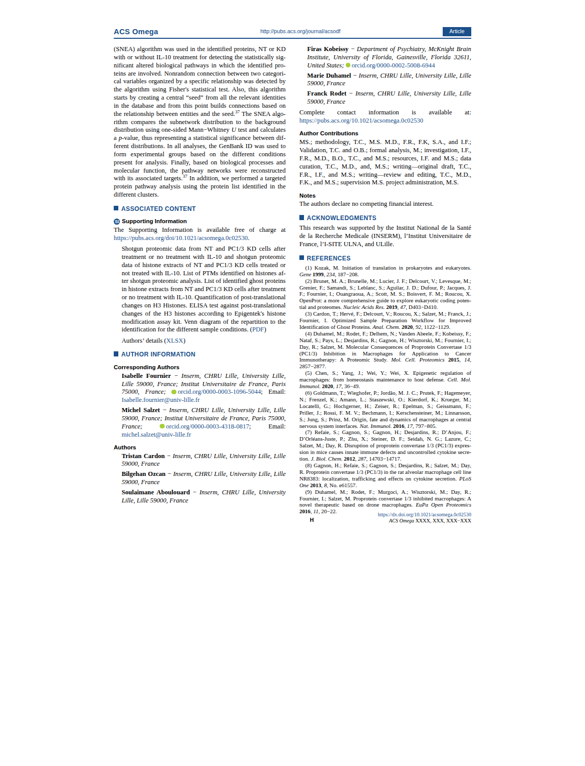ACS Omega
http://pubs.acs.org/journal/acsodf
Article
(SNEA) algorithm was used in the identified proteins, NT or KD with or without IL-10 treatment for detecting the statistically significant altered biological pathways in which the identified proteins are involved. Nonrandom connection between two categorical variables organized by a specific relationship was detected by the algorithm using Fisher's statistical test. Also, this algorithm starts by creating a central “seed” from all the relevant identities in the database and from this point builds connections based on the relationship between entities and the seed.37 The SNEA algorithm compares the subnetwork distribution to the background distribution using one-sided Mann−Whitney U test and calculates a p-value, thus representing a statistical significance between different distributions. In all analyses, the GenBank ID was used to form experimental groups based on the different conditions present for analysis. Finally, based on biological processes and molecular function, the pathway networks were reconstructed with its associated targets.37 In addition, we performed a targeted protein pathway analysis using the protein list identified in the different clusters.
ASSOCIATED CONTENT
SISupporting Information
The Supporting Information is available free of charge at https://pubs.acs.org/doi/10.1021/acsomega.0c02530.
Shotgun proteomic data from NT and PC1/3 KD cells after treatment or no treatment with IL-10 and shotgun proteomic data of histone extracts of NT and PC1/3 KD cells treated or not treated with IL-10. List of PTMs identified on histones after shotgun proteomic analysis. List of identified ghost proteins in histone extracts from NT and PC1/3 KD cells after treatment or no treatment with IL-10. Quantification of post-translational changes on H3 Histones. ELISA test against post-translational changes of the H3 histones according to Epigentek's histone modification assay kit. Venn diagram of the repartition to the identification for the different sample conditions. (PDF)
Authors’ details (XLSX)
AUTHOR INFORMATION
Corresponding Authors
Isabelle Fournier − Inserm, CHRU Lille, University Lille, Lille 59000, France; Institut Universitaire de France, Paris 75000, France; orcid.org/0000-0003-1096-5044; Email: Isabelle.fournier@univ-lille.fr
Michel Salzet − Inserm, CHRU Lille, University Lille, Lille 59000, France; Institut Universitaire de France, Paris 75000, France; orcid.org/0000-0003-4318-0817; Email: michel.salzet@univ-lille.fr
Authors
Tristan Cardon − Inserm, CHRU Lille, University Lille, Lille 59000, France
Bilgehan Ozcan − Inserm, CHRU Lille, University Lille, Lille 59000, France
Soulaimane Aboulouard − Inserm, CHRU Lille, University Lille, Lille 59000, France
Firas Kobeissy − Department of Psychiatry, McKnight Brain Institute, University of Florida, Gainesville, Florida 32611, United States; orcid.org/0000-0002-5008-6944
Marie Duhamel − Inserm, CHRU Lille, University Lille, Lille 59000, France
Franck Rodet − Inserm, CHRU Lille, University Lille, Lille 59000, France
Complete contact information is available at: https://pubs.acs.org/10.1021/acsomega.0c02530
Author Contributions
MS.; methodology, T.C., M.S. M.D., F.R., F.K, S.A., and I.F.; Validation, T.C. and O.B.; formal analysis, M.; investigation, I.F., F.R., M.D., B.O., T.C., and M.S.; resources, I.F. and M.S.; data curation, T.C., M.D., and, M.S.; writing—original draft, T.C., F.R., I.F., and M.S.; writing—review and editing, T.C., M.D., F.K., and M.S.; supervision M.S. project administration, M.S.
Notes
The authors declare no competing financial interest.
ACKNOWLEDGMENTS
This research was supported by the Institut National de la Santé de la Recherche Medicale (INSERM), l’Institut Universitaire de France, l’I-SITE ULNA, and ULille.
REFERENCES
(1) Kozak, M. Initiation of translation in prokaryotes and eukaryotes. Gene 1999, 234, 187−208.
(2) Brunet, M. A.; Brunelle, M.; Lucier, J. F.; Delcourt, V.; Levesque, M.; Grenier, F.; Samandi, S.; Leblanc, S.; Aguilar, J. D.; Dufour, P.; Jacques, J. F.; Fournier, I.; Ouangraoua, A.; Scott, M. S.; Boisvert, F. M.; Roucou, X. OpenProt: a more comprehensive guide to explore eukaryotic coding potential and proteomes. Nucleic Acids Res. 2019, 47, D403−D410.
(3) Cardon, T.; Hervé, F.; Delcourt, V.; Roucou, X.; Salzet, M.; Franck, J.; Fournier, I. Optimized Sample Preparation Workflow for Improved Identification of Ghost Proteins. Anal. Chem. 2020, 92, 1122−1129.
(4) Duhamel, M.; Rodet, F.; Delhem, N.; Vanden Abeele, F.; Kobeissy, F.; Nataf, S.; Pays, L.; Desjardins, R.; Gagnon, H.; Wisztorski, M.; Fournier, I.; Day, R.; Salzet, M. Molecular Consequences of Proprotein Convertase 1/3 (PC1/3) Inhibition in Macrophages for Application to Cancer Immunotherapy: A Proteomic Study. Mol. Cell. Proteomics 2015, 14, 2857−2877.
(5) Chen, S.; Yang, J.; Wei, Y.; Wei, X. Epigenetic regulation of macrophages: from homeostasis maintenance to host defense. Cell. Mol. Immunol. 2020, 17, 36−49.
(6) Goldmann, T.; Wieghofer, P.; Jordão, M. J. C.; Prutek, F.; Hagemeyer, N.; Frenzel, K.; Amann, L.; Staszewski, O.; Kierdorf, K.; Krueger, M.; Locatelli, G.; Hochgerner, H.; Zeiser, R.; Epelman, S.; Geissmann, F.; Priller, J.; Rossi, F. M. V.; Bechmann, I.; Kerschensteiner, M.; Linnarsson, S.; Jung, S.; Prinz, M. Origin, fate and dynamics of macrophages at central nervous system interfaces. Nat. Immunol. 2016, 17, 797−805.
(7) Refaie, S.; Gagnon, S.; Gagnon, H.; Desjardins, R.; D’Anjou, F.; D’Orléans-Juste, P.; Zhu, X.; Steiner, D. F.; Seidah, N. G.; Lazure, C.; Salzet, M.; Day, R. Disruption of proprotein convertase 1/3 (PC1/3) expression in mice causes innate immune defects and uncontrolled cytokine secretion. J. Biol. Chem. 2012, 287, 14703−14717.
(8) Gagnon, H.; Refaie, S.; Gagnon, S.; Desjardins, R.; Salzet, M.; Day, R. Proprotein convertase 1/3 (PC1/3) in the rat alveolar macrophage cell line NR8383: localization, trafficking and effects on cytokine secretion. PLoS One 2013, 8, No. e61557.
(9) Duhamel, M.; Rodet, F.; Murgoci, A.; Wisztorski, M.; Day, R.; Fournier, I.; Salzet, M. Proprotein convertase 1/3 inhibited macrophages: A novel therapeutic based on drone macrophages. EuPa Open Proteomics 2016, 11, 20−22.
H
https://dx.doi.org/10.1021/acsomega.0c02530
ACS Omega XXXX, XXX, XXX−XXX